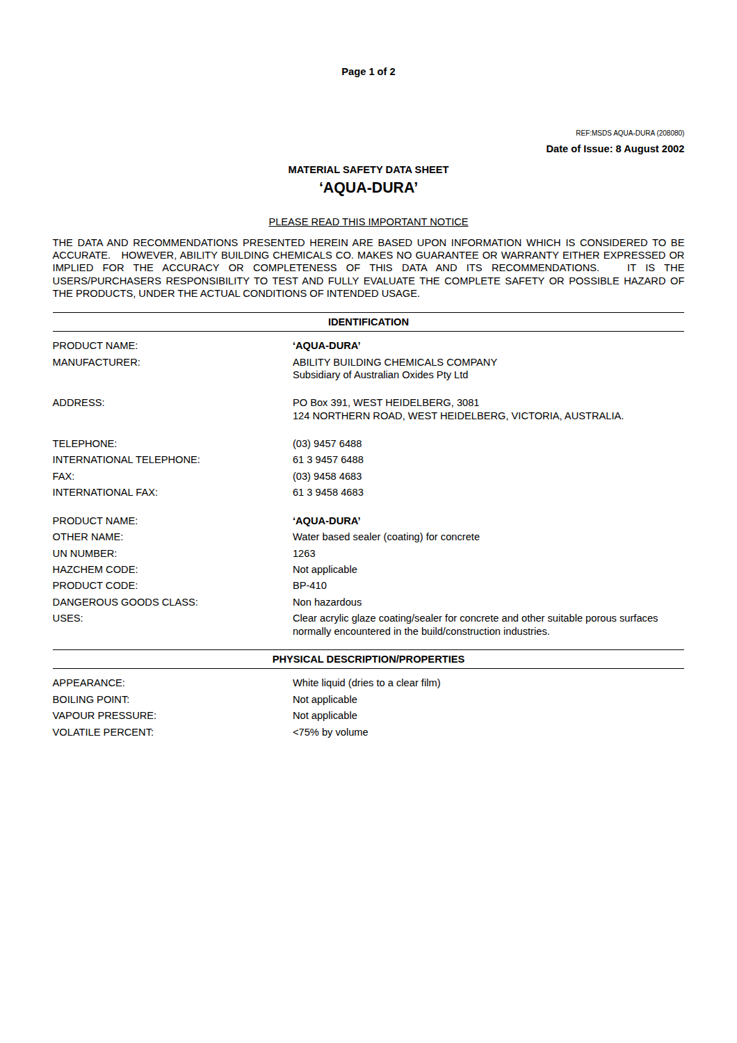Page 1 of 2
REF:MSDS AQUA-DURA (208080)
Date of Issue: 8 August 2002
MATERIAL SAFETY DATA SHEET
‘AQUA-DURA’
PLEASE READ THIS IMPORTANT NOTICE
THE DATA AND RECOMMENDATIONS PRESENTED HEREIN ARE BASED UPON INFORMATION WHICH IS CONSIDERED TO BE ACCURATE. HOWEVER, ABILITY BUILDING CHEMICALS CO. MAKES NO GUARANTEE OR WARRANTY EITHER EXPRESSED OR IMPLIED FOR THE ACCURACY OR COMPLETENESS OF THIS DATA AND ITS RECOMMENDATIONS. IT IS THE USERS/PURCHASERS RESPONSIBILITY TO TEST AND FULLY EVALUATE THE COMPLETE SAFETY OR POSSIBLE HAZARD OF THE PRODUCTS, UNDER THE ACTUAL CONDITIONS OF INTENDED USAGE.
IDENTIFICATION
| PRODUCT NAME: | ‘AQUA-DURA’ |
| MANUFACTURER: | ABILITY BUILDING CHEMICALS COMPANY Subsidiary of Australian Oxides Pty Ltd |
| ADDRESS: | PO Box 391, WEST HEIDELBERG, 3081 124 NORTHERN ROAD, WEST HEIDELBERG, VICTORIA, AUSTRALIA. |
| TELEPHONE: | (03) 9457 6488 |
| INTERNATIONAL TELEPHONE: | 61 3 9457 6488 |
| FAX: | (03) 9458 4683 |
| INTERNATIONAL FAX: | 61 3 9458 4683 |
| PRODUCT NAME: | ‘AQUA-DURA’ |
| OTHER NAME: | Water based sealer (coating) for concrete |
| UN NUMBER: | 1263 |
| HAZCHEM CODE: | Not applicable |
| PRODUCT CODE: | BP-410 |
| DANGEROUS GOODS CLASS: | Non hazardous |
| USES: | Clear acrylic glaze coating/sealer for concrete and other suitable porous surfaces normally encountered in the build/construction industries. |
PHYSICAL DESCRIPTION/PROPERTIES
| APPEARANCE: | White liquid (dries to a clear film) |
| BOILING POINT: | Not applicable |
| VAPOUR PRESSURE: | Not applicable |
| VOLATILE PERCENT: | <75% by volume |